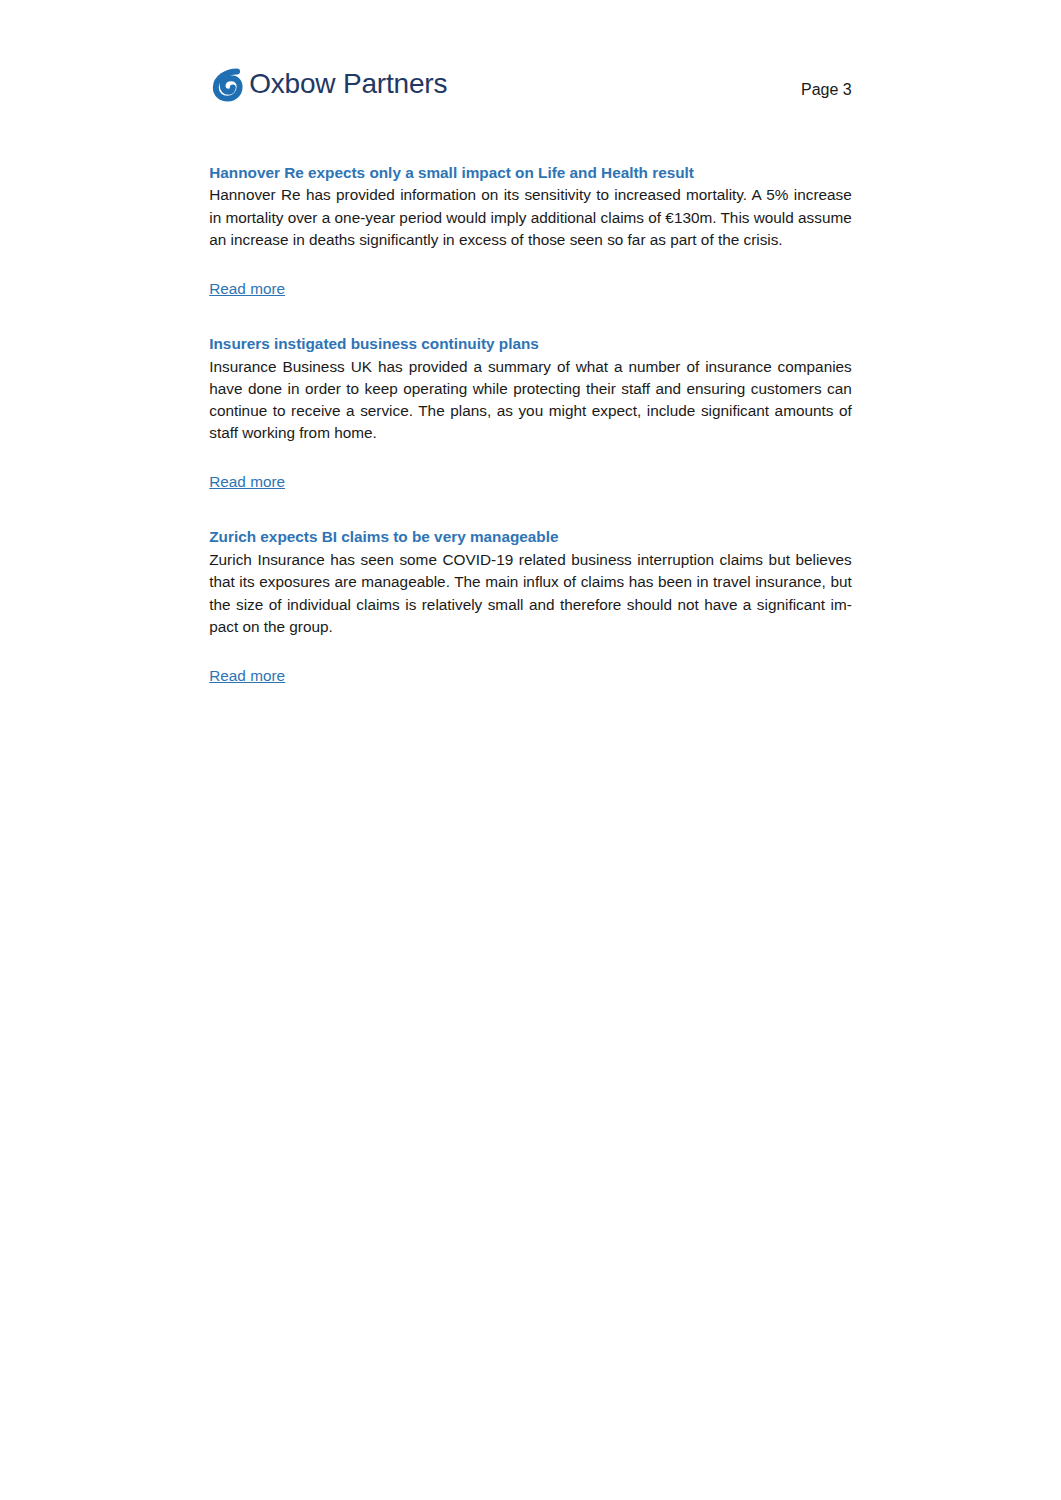Oxbow Partners
Page 3
Hannover Re expects only a small impact on Life and Health result
Hannover Re has provided information on its sensitivity to increased mortality. A 5% increase in mortality over a one-year period would imply additional claims of €130m. This would assume an increase in deaths significantly in excess of those seen so far as part of the crisis.
Read more
Insurers instigated business continuity plans
Insurance Business UK has provided a summary of what a number of insurance companies have done in order to keep operating while protecting their staff and ensuring customers can continue to receive a service. The plans, as you might expect, include significant amounts of staff working from home.
Read more
Zurich expects BI claims to be very manageable
Zurich Insurance has seen some COVID-19 related business interruption claims but believes that its exposures are manageable. The main influx of claims has been in travel insurance, but the size of individual claims is relatively small and therefore should not have a significant impact on the group.
Read more